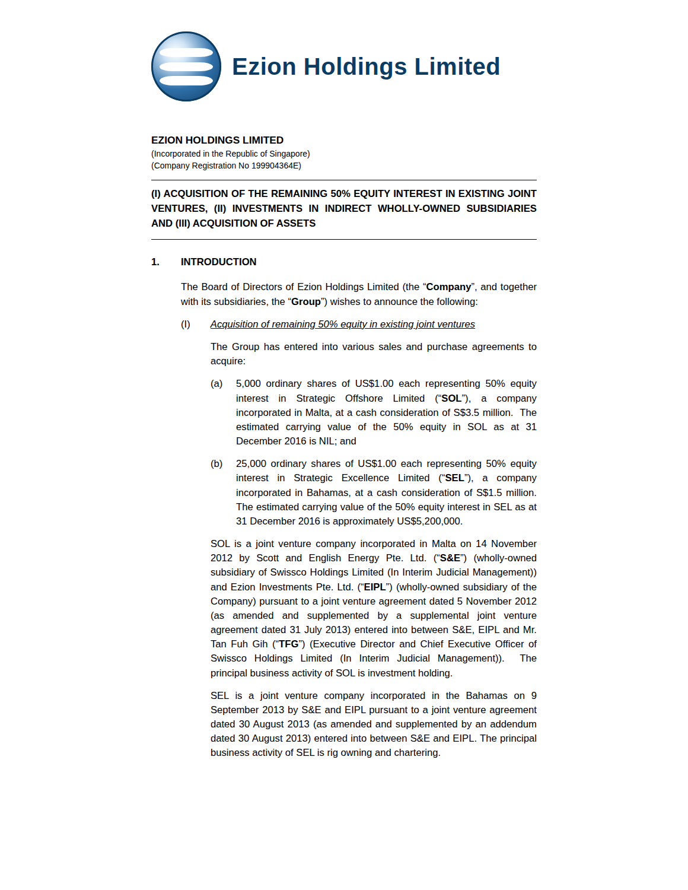Ezion Holdings Limited
EZION HOLDINGS LIMITED
(Incorporated in the Republic of Singapore)
(Company Registration No 199904364E)
(I) ACQUISITION OF THE REMAINING 50% EQUITY INTEREST IN EXISTING JOINT VENTURES, (II) INVESTMENTS IN INDIRECT WHOLLY-OWNED SUBSIDIARIES AND (III) ACQUISITION OF ASSETS
1.
INTRODUCTION
The Board of Directors of Ezion Holdings Limited (the “Company”, and together with its subsidiaries, the “Group”) wishes to announce the following:
(I)
Acquisition of remaining 50% equity in existing joint ventures
The Group has entered into various sales and purchase agreements to acquire:
(a)
5,000 ordinary shares of US$1.00 each representing 50% equity interest in Strategic Offshore Limited (“SOL”), a company incorporated in Malta, at a cash consideration of S$3.5 million. The estimated carrying value of the 50% equity in SOL as at 31 December 2016 is NIL; and
(b)
25,000 ordinary shares of US$1.00 each representing 50% equity interest in Strategic Excellence Limited (“SEL”), a company incorporated in Bahamas, at a cash consideration of S$1.5 million. The estimated carrying value of the 50% equity interest in SEL as at 31 December 2016 is approximately US$5,200,000.
SOL is a joint venture company incorporated in Malta on 14 November 2012 by Scott and English Energy Pte. Ltd. (“S&E”) (wholly-owned subsidiary of Swissco Holdings Limited (In Interim Judicial Management)) and Ezion Investments Pte. Ltd. (“EIPL”) (wholly-owned subsidiary of the Company) pursuant to a joint venture agreement dated 5 November 2012 (as amended and supplemented by a supplemental joint venture agreement dated 31 July 2013) entered into between S&E, EIPL and Mr. Tan Fuh Gih (“TFG”) (Executive Director and Chief Executive Officer of Swissco Holdings Limited (In Interim Judicial Management)). The principal business activity of SOL is investment holding.
SEL is a joint venture company incorporated in the Bahamas on 9 September 2013 by S&E and EIPL pursuant to a joint venture agreement dated 30 August 2013 (as amended and supplemented by an addendum dated 30 August 2013) entered into between S&E and EIPL. The principal business activity of SEL is rig owning and chartering.